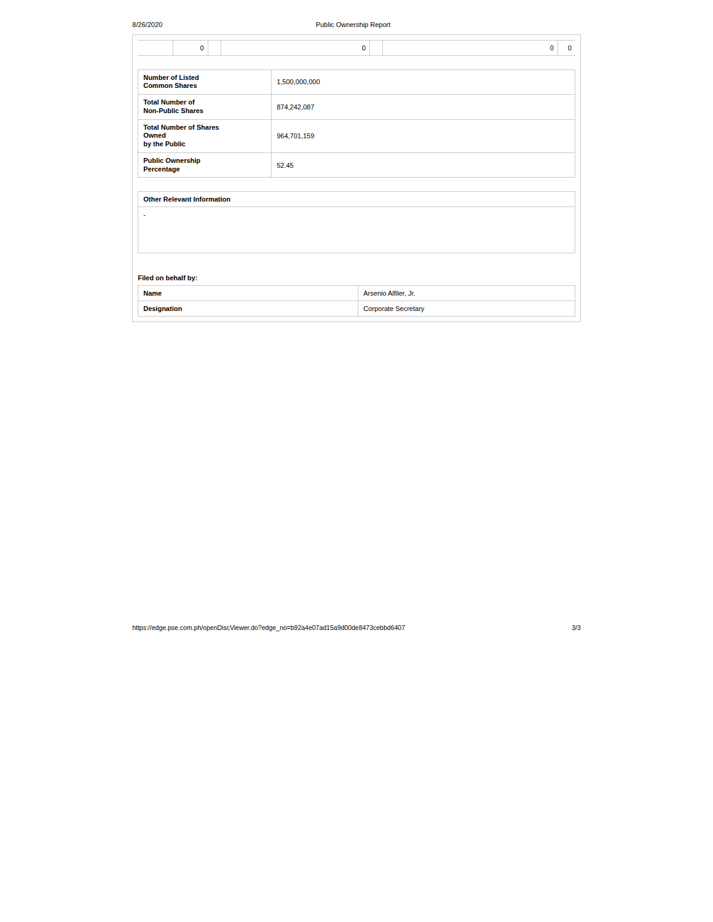8/26/2020
Public Ownership Report
| | 0 | | 0 | | 0 | 0 |
| Number of Listed Common Shares | 1,500,000,000 |
| Total Number of Non-Public Shares | 874,242,087 |
| Total Number of Shares Owned by the Public | 964,701,159 |
| Public Ownership Percentage | 52.45 |
| Other Relevant Information |
| - |
Filed on behalf by:
| Name | Arsenio Alfiler, Jr. |
| Designation | Corporate Secretary |
https://edge.pse.com.ph/openDiscViewer.do?edge_no=b92a4e07ad15a9d00de8473cebbd6407
3/3